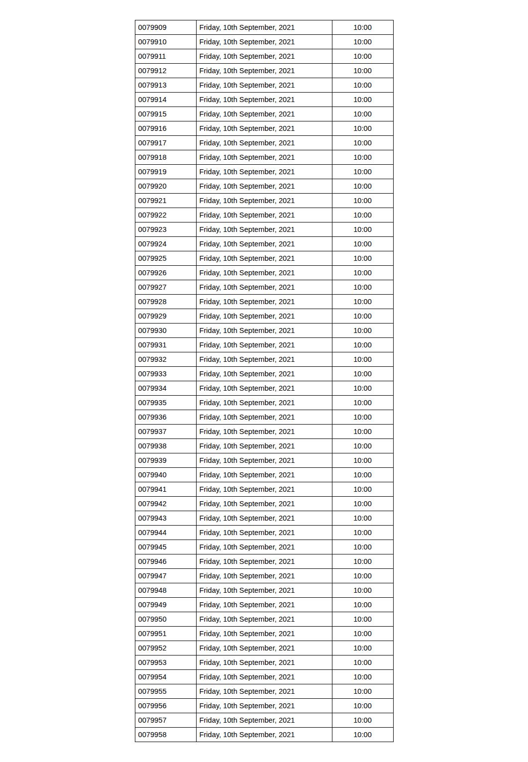| 0079909 | Friday, 10th September, 2021 | 10:00 |
| 0079910 | Friday, 10th September, 2021 | 10:00 |
| 0079911 | Friday, 10th September, 2021 | 10:00 |
| 0079912 | Friday, 10th September, 2021 | 10:00 |
| 0079913 | Friday, 10th September, 2021 | 10:00 |
| 0079914 | Friday, 10th September, 2021 | 10:00 |
| 0079915 | Friday, 10th September, 2021 | 10:00 |
| 0079916 | Friday, 10th September, 2021 | 10:00 |
| 0079917 | Friday, 10th September, 2021 | 10:00 |
| 0079918 | Friday, 10th September, 2021 | 10:00 |
| 0079919 | Friday, 10th September, 2021 | 10:00 |
| 0079920 | Friday, 10th September, 2021 | 10:00 |
| 0079921 | Friday, 10th September, 2021 | 10:00 |
| 0079922 | Friday, 10th September, 2021 | 10:00 |
| 0079923 | Friday, 10th September, 2021 | 10:00 |
| 0079924 | Friday, 10th September, 2021 | 10:00 |
| 0079925 | Friday, 10th September, 2021 | 10:00 |
| 0079926 | Friday, 10th September, 2021 | 10:00 |
| 0079927 | Friday, 10th September, 2021 | 10:00 |
| 0079928 | Friday, 10th September, 2021 | 10:00 |
| 0079929 | Friday, 10th September, 2021 | 10:00 |
| 0079930 | Friday, 10th September, 2021 | 10:00 |
| 0079931 | Friday, 10th September, 2021 | 10:00 |
| 0079932 | Friday, 10th September, 2021 | 10:00 |
| 0079933 | Friday, 10th September, 2021 | 10:00 |
| 0079934 | Friday, 10th September, 2021 | 10:00 |
| 0079935 | Friday, 10th September, 2021 | 10:00 |
| 0079936 | Friday, 10th September, 2021 | 10:00 |
| 0079937 | Friday, 10th September, 2021 | 10:00 |
| 0079938 | Friday, 10th September, 2021 | 10:00 |
| 0079939 | Friday, 10th September, 2021 | 10:00 |
| 0079940 | Friday, 10th September, 2021 | 10:00 |
| 0079941 | Friday, 10th September, 2021 | 10:00 |
| 0079942 | Friday, 10th September, 2021 | 10:00 |
| 0079943 | Friday, 10th September, 2021 | 10:00 |
| 0079944 | Friday, 10th September, 2021 | 10:00 |
| 0079945 | Friday, 10th September, 2021 | 10:00 |
| 0079946 | Friday, 10th September, 2021 | 10:00 |
| 0079947 | Friday, 10th September, 2021 | 10:00 |
| 0079948 | Friday, 10th September, 2021 | 10:00 |
| 0079949 | Friday, 10th September, 2021 | 10:00 |
| 0079950 | Friday, 10th September, 2021 | 10:00 |
| 0079951 | Friday, 10th September, 2021 | 10:00 |
| 0079952 | Friday, 10th September, 2021 | 10:00 |
| 0079953 | Friday, 10th September, 2021 | 10:00 |
| 0079954 | Friday, 10th September, 2021 | 10:00 |
| 0079955 | Friday, 10th September, 2021 | 10:00 |
| 0079956 | Friday, 10th September, 2021 | 10:00 |
| 0079957 | Friday, 10th September, 2021 | 10:00 |
| 0079958 | Friday, 10th September, 2021 | 10:00 |